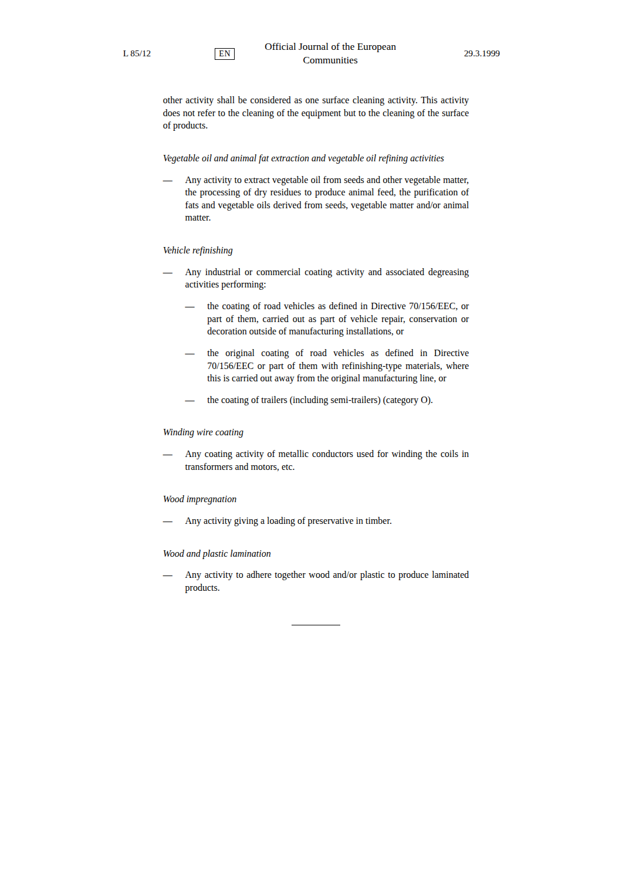L 85/12
EN
Official Journal of the European Communities
29.3.1999
other activity shall be considered as one surface cleaning activity. This activity does not refer to the cleaning of the equipment but to the cleaning of the surface of products.
Vegetable oil and animal fat extraction and vegetable oil refining activities
Any activity to extract vegetable oil from seeds and other vegetable matter, the processing of dry residues to produce animal feed, the purification of fats and vegetable oils derived from seeds, vegetable matter and/or animal matter.
Vehicle refinishing
Any industrial or commercial coating activity and associated degreasing activities performing:
the coating of road vehicles as defined in Directive 70/156/EEC, or part of them, carried out as part of vehicle repair, conservation or decoration outside of manufacturing installations, or
the original coating of road vehicles as defined in Directive 70/156/EEC or part of them with refinishing-type materials, where this is carried out away from the original manufacturing line, or
the coating of trailers (including semi-trailers) (category O).
Winding wire coating
Any coating activity of metallic conductors used for winding the coils in transformers and motors, etc.
Wood impregnation
Any activity giving a loading of preservative in timber.
Wood and plastic lamination
Any activity to adhere together wood and/or plastic to produce laminated products.